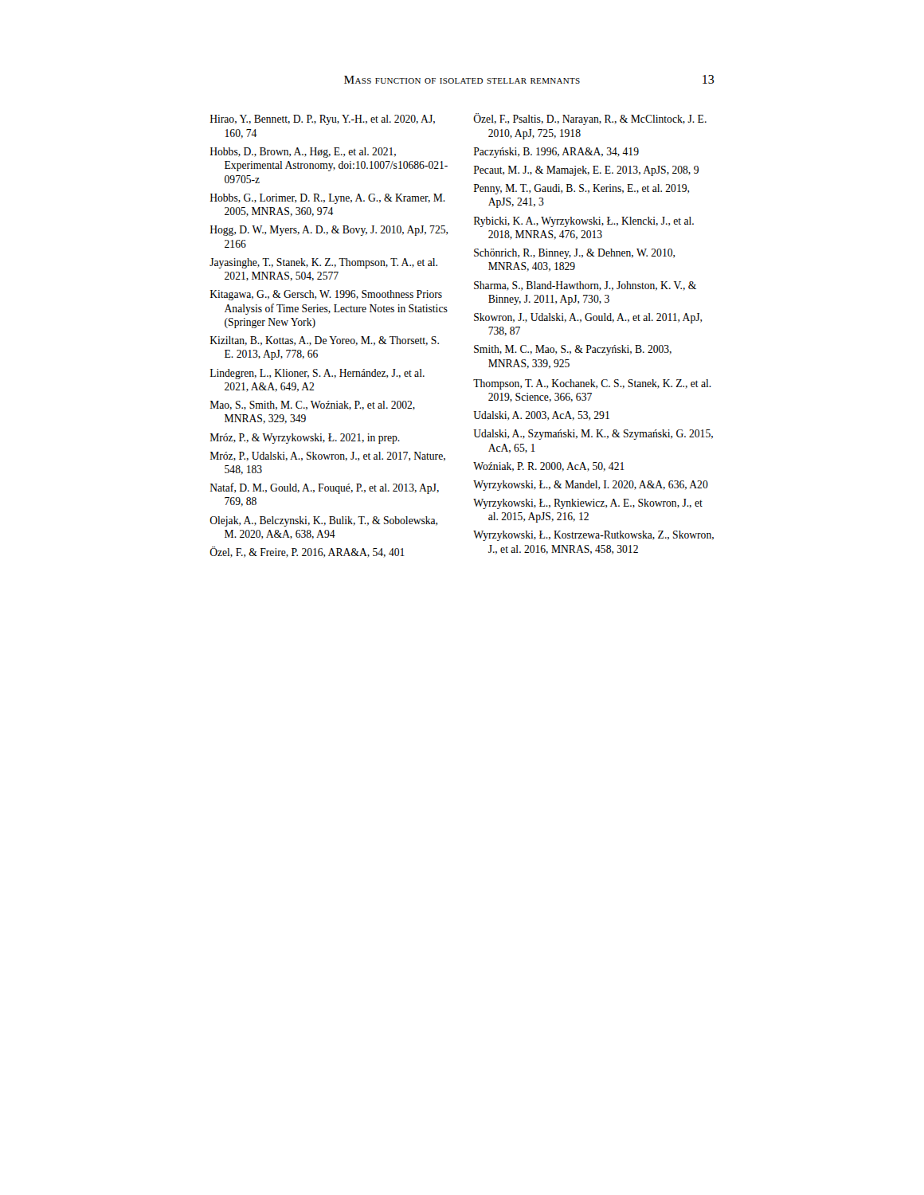Mass function of isolated stellar remnants 13
Hirao, Y., Bennett, D. P., Ryu, Y.-H., et al. 2020, AJ, 160, 74
Hobbs, D., Brown, A., Høg, E., et al. 2021, Experimental Astronomy, doi:10.1007/s10686-021-09705-z
Hobbs, G., Lorimer, D. R., Lyne, A. G., & Kramer, M. 2005, MNRAS, 360, 974
Hogg, D. W., Myers, A. D., & Bovy, J. 2010, ApJ, 725, 2166
Jayasinghe, T., Stanek, K. Z., Thompson, T. A., et al. 2021, MNRAS, 504, 2577
Kitagawa, G., & Gersch, W. 1996, Smoothness Priors Analysis of Time Series, Lecture Notes in Statistics (Springer New York)
Kiziltan, B., Kottas, A., De Yoreo, M., & Thorsett, S. E. 2013, ApJ, 778, 66
Lindegren, L., Klioner, S. A., Hernández, J., et al. 2021, A&A, 649, A2
Mao, S., Smith, M. C., Woźniak, P., et al. 2002, MNRAS, 329, 349
Mróz, P., & Wyrzykowski, Ł. 2021, in prep.
Mróz, P., Udalski, A., Skowron, J., et al. 2017, Nature, 548, 183
Nataf, D. M., Gould, A., Fouqué, P., et al. 2013, ApJ, 769, 88
Olejak, A., Belczynski, K., Bulik, T., & Sobolewska, M. 2020, A&A, 638, A94
Özel, F., & Freire, P. 2016, ARA&A, 54, 401
Özel, F., Psaltis, D., Narayan, R., & McClintock, J. E. 2010, ApJ, 725, 1918
Paczyński, B. 1996, ARA&A, 34, 419
Pecaut, M. J., & Mamajek, E. E. 2013, ApJS, 208, 9
Penny, M. T., Gaudi, B. S., Kerins, E., et al. 2019, ApJS, 241, 3
Rybicki, K. A., Wyrzykowski, Ł., Klencki, J., et al. 2018, MNRAS, 476, 2013
Schönrich, R., Binney, J., & Dehnen, W. 2010, MNRAS, 403, 1829
Sharma, S., Bland-Hawthorn, J., Johnston, K. V., & Binney, J. 2011, ApJ, 730, 3
Skowron, J., Udalski, A., Gould, A., et al. 2011, ApJ, 738, 87
Smith, M. C., Mao, S., & Paczyński, B. 2003, MNRAS, 339, 925
Thompson, T. A., Kochanek, C. S., Stanek, K. Z., et al. 2019, Science, 366, 637
Udalski, A. 2003, AcA, 53, 291
Udalski, A., Szymański, M. K., & Szymański, G. 2015, AcA, 65, 1
Woźniak, P. R. 2000, AcA, 50, 421
Wyrzykowski, Ł., & Mandel, I. 2020, A&A, 636, A20
Wyrzykowski, Ł., Rynkiewicz, A. E., Skowron, J., et al. 2015, ApJS, 216, 12
Wyrzykowski, Ł., Kostrzewa-Rutkowska, Z., Skowron, J., et al. 2016, MNRAS, 458, 3012